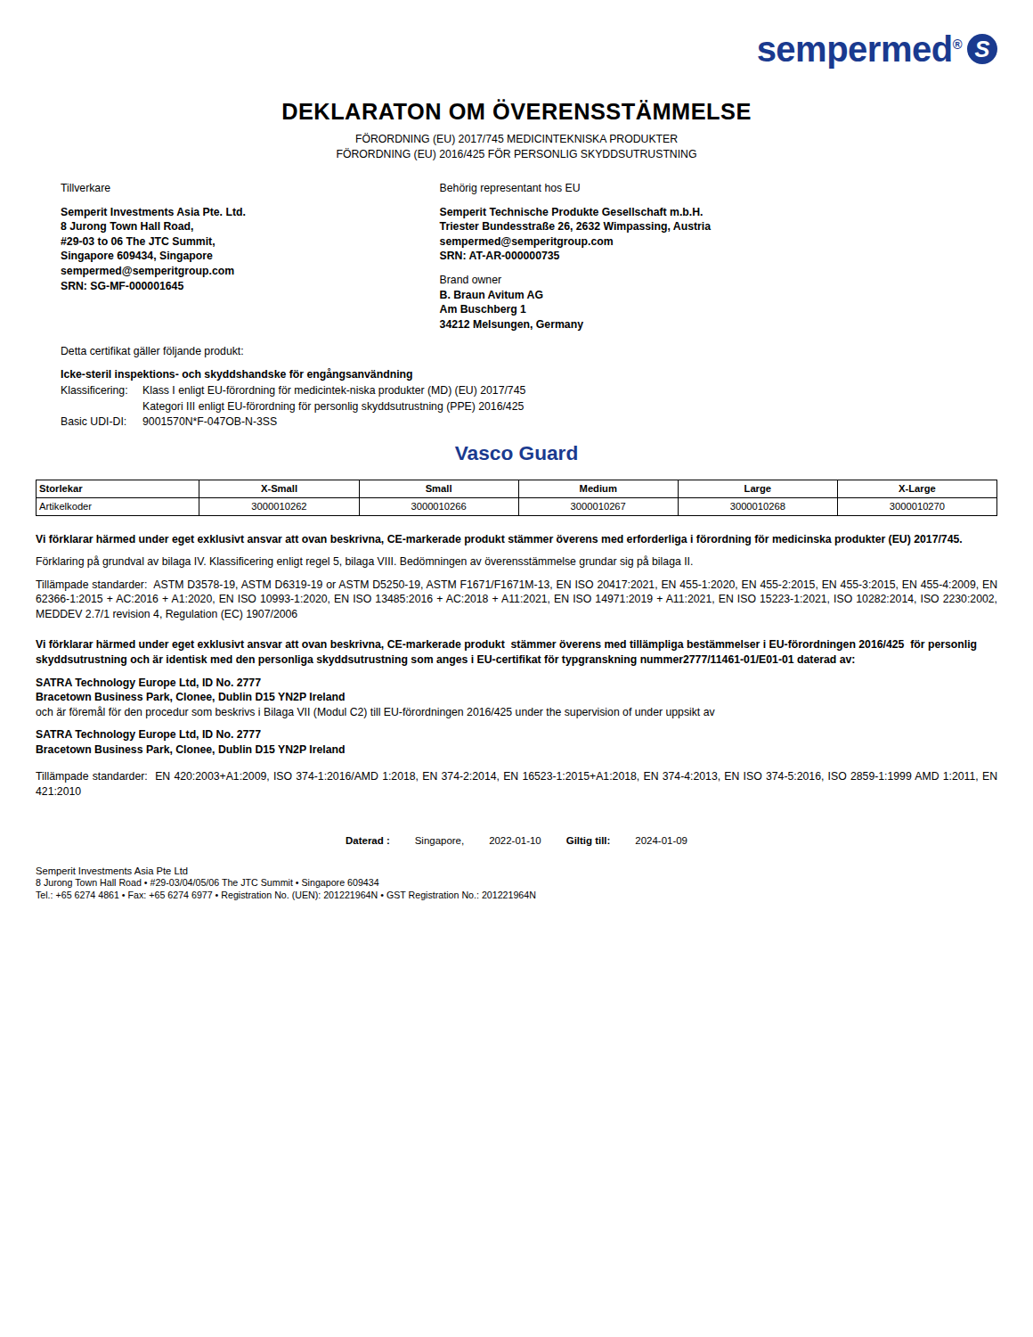sempermed®S
DEKLARATON OM ÖVERENSSTÄMMELSE
FÖRORDNING (EU) 2017/745 MEDICINTEKNISKA PRODUKTER
FÖRORDNING (EU) 2016/425 FÖR PERSONLIG SKYDDSUTRUSTNING
| Tillverkare Semperit Investments Asia Pte. Ltd. 8 Jurong Town Hall Road, #29-03 to 06 The JTC Summit, Singapore 609434, Singapore sempermed@semperitgroup.com SRN: SG-MF-000001645 | Behörig representant hos EU Semperit Technische Produkte Gesellschaft m.b.H. Triester Bundesstraße 26, 2632 Wimpassing, Austria sempermed@semperitgroup.com SRN: AT-AR-000000735 Brand owner B. Braun Avitum AG Am Buschberg 1 34212 Melsungen, Germany |
Detta certifikat gäller följande produkt:
Icke-steril inspektions- och skyddshandske för engångsanvändning
| Klassificering: | Klass I enligt EU-förordning för medicintek-niska produkter (MD) (EU) 2017/745 |
| | Kategori III enligt EU-förordning för personlig skyddsutrustning (PPE) 2016/425 |
| Basic UDI-DI: | 9001570N*F-047OB-N-3SS |
Vasco Guard
| Storlekar | X-Small | Small | Medium | Large | X-Large |
| --- | --- | --- | --- | --- | --- |
| Artikelkoder | 3000010262 | 3000010266 | 3000010267 | 3000010268 | 3000010270 |
Vi förklarar härmed under eget exklusivt ansvar att ovan beskrivna, CE-markerade produkt stämmer överens med erforderliga i förordning för medicinska produkter (EU) 2017/745.
Förklaring på grundval av bilaga IV. Klassificering enligt regel 5, bilaga VIII. Bedömningen av överensstämmelse grundar sig på bilaga II.
Tillämpade standarder: ASTM D3578-19, ASTM D6319-19 or ASTM D5250-19, ASTM F1671/F1671M-13, EN ISO 20417:2021, EN 455-1:2020, EN 455-2:2015, EN 455-3:2015, EN 455-4:2009, EN 62366-1:2015 + AC:2016 + A1:2020, EN ISO 10993-1:2020, EN ISO 13485:2016 + AC:2018 + A11:2021, EN ISO 14971:2019 + A11:2021, EN ISO 15223-1:2021, ISO 10282:2014, ISO 2230:2002, MEDDEV 2.7/1 revision 4, Regulation (EC) 1907/2006
Vi förklarar härmed under eget exklusivt ansvar att ovan beskrivna, CE-markerade produkt stämmer överens med tillämpliga bestämmelser i EU-förordningen 2016/425 för personlig skyddsutrustning och är identisk med den personliga skyddsutrustning som anges i EU-certifikat för typgranskning nummer2777/11461-01/E01-01 daterad av:
SATRA Technology Europe Ltd, ID No. 2777
Bracetown Business Park, Clonee, Dublin D15 YN2P Ireland
och är föremål för den procedur som beskrivs i Bilaga VII (Modul C2) till EU-förordningen 2016/425 under the supervision of under uppsikt av
SATRA Technology Europe Ltd, ID No. 2777
Bracetown Business Park, Clonee, Dublin D15 YN2P Ireland
Tillämpade standarder: EN 420:2003+A1:2009, ISO 374-1:2016/AMD 1:2018, EN 374-2:2014, EN 16523-1:2015+A1:2018, EN 374-4:2013, EN ISO 374-5:2016, ISO 2859-1:1999 AMD 1:2011, EN 421:2010
| Daterad : | Singapore, | 2022-01-10 | Giltig till: | 2024-01-09 |
Semperit Investments Asia Pte Ltd
8 Jurong Town Hall Road • #29-03/04/05/06 The JTC Summit • Singapore 609434
Tel.: +65 6274 4861 • Fax: +65 6274 6977 • Registration No. (UEN): 201221964N • GST Registration No.: 201221964N